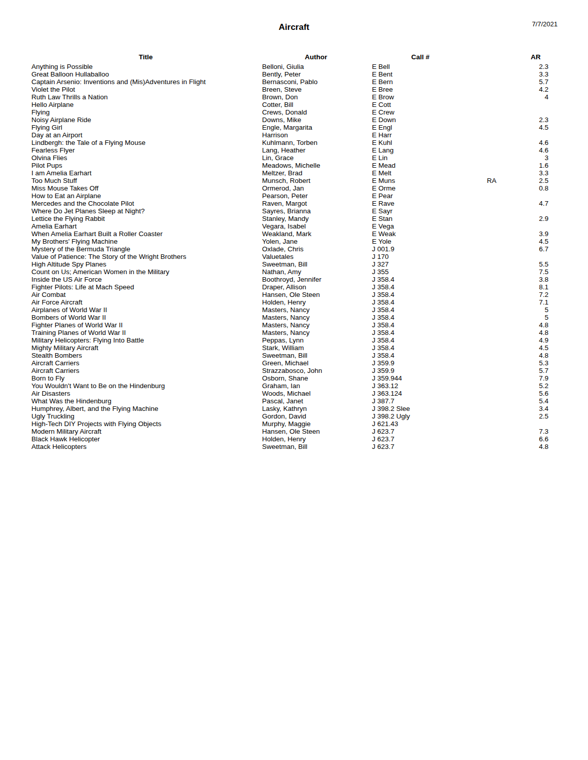7/7/2021
Aircraft
| Title | Author | Call # | | AR |
| --- | --- | --- | --- | --- |
| Anything is Possible | Belloni, Giulia | E Bell | | 2.3 |
| Great Balloon Hullaballoo | Bently, Peter | E Bent | | 3.3 |
| Captain Arsenio: Inventions and (Mis)Adventures in Flight | Bernasconi, Pablo | E Bern | | 5.7 |
| Violet the Pilot | Breen, Steve | E Bree | | 4.2 |
| Ruth Law Thrills a Nation | Brown, Don | E Brow | | 4 |
| Hello Airplane | Cotter, Bill | E Cott | | |
| Flying | Crews, Donald | E Crew | | |
| Noisy Airplane Ride | Downs, Mike | E Down | | 2.3 |
| Flying Girl | Engle, Margarita | E Engl | | 4.5 |
| Day at an Airport | Harrison | E Harr | | |
| Lindbergh: the Tale of a Flying Mouse | Kuhlmann, Torben | E Kuhl | | 4.6 |
| Fearless Flyer | Lang, Heather | E Lang | | 4.6 |
| Olvina Flies | Lin, Grace | E Lin | | 3 |
| Pilot Pups | Meadows, Michelle | E Mead | | 1.6 |
| I am Amelia Earhart | Meltzer, Brad | E Melt | | 3.3 |
| Too Much Stuff | Munsch, Robert | E Muns | RA | 2.5 |
| Miss Mouse Takes Off | Ormerod, Jan | E Orme | | 0.8 |
| How to Eat an Airplane | Pearson, Peter | E Pear | | |
| Mercedes and the Chocolate Pilot | Raven, Margot | E Rave | | 4.7 |
| Where Do Jet Planes Sleep at Night? | Sayres, Brianna | E Sayr | | |
| Lettice the Flying Rabbit | Stanley, Mandy | E Stan | | 2.9 |
| Amelia Earhart | Vegara, Isabel | E Vega | | |
| When Amelia Earhart Built a Roller Coaster | Weakland, Mark | E Weak | | 3.9 |
| My Brothers' Flying Machine | Yolen, Jane | E Yole | | 4.5 |
| Mystery of the Bermuda Triangle | Oxlade, Chris | J 001.9 | | 6.7 |
| Value of Patience: The Story of the Wright Brothers | Valuetales | J 170 | | |
| High Altitude Spy Planes | Sweetman, Bill | J 327 | | 5.5 |
| Count on Us; American Women in the Military | Nathan, Amy | J 355 | | 7.5 |
| Inside the US Air Force | Boothroyd, Jennifer | J 358.4 | | 3.8 |
| Fighter Pilots: Life at Mach Speed | Draper, Allison | J 358.4 | | 8.1 |
| Air Combat | Hansen, Ole Steen | J 358.4 | | 7.2 |
| Air Force Aircraft | Holden, Henry | J 358.4 | | 7.1 |
| Airplanes of World War II | Masters, Nancy | J 358.4 | | 5 |
| Bombers of World War II | Masters, Nancy | J 358.4 | | 5 |
| Fighter Planes of World War II | Masters, Nancy | J 358.4 | | 4.8 |
| Training Planes of World War II | Masters, Nancy | J 358.4 | | 4.8 |
| Military Helicopters: Flying Into Battle | Peppas, Lynn | J 358.4 | | 4.9 |
| Mighty Military Aircraft | Stark, William | J 358.4 | | 4.5 |
| Stealth Bombers | Sweetman, Bill | J 358.4 | | 4.8 |
| Aircraft Carriers | Green, Michael | J 359.9 | | 5.3 |
| Aircraft Carriers | Strazzabosco, John | J 359.9 | | 5.7 |
| Born to Fly | Osborn, Shane | J 359.944 | | 7.9 |
| You Wouldn't Want to Be on the Hindenburg | Graham, Ian | J 363.12 | | 5.2 |
| Air Disasters | Woods, Michael | J 363.124 | | 5.6 |
| What Was the Hindenburg | Pascal, Janet | J 387.7 | | 5.4 |
| Humphrey, Albert, and the Flying Machine | Lasky, Kathryn | J 398.2 Slee | | 3.4 |
| Ugly Truckling | Gordon, David | J 398.2 Ugly | | 2.5 |
| High-Tech DIY Projects with Flying Objects | Murphy, Maggie | J 621.43 | | |
| Modern Military Aircraft | Hansen, Ole Steen | J 623.7 | | 7.3 |
| Black Hawk Helicopter | Holden, Henry | J 623.7 | | 6.6 |
| Attack Helicopters | Sweetman, Bill | J 623.7 | | 4.8 |